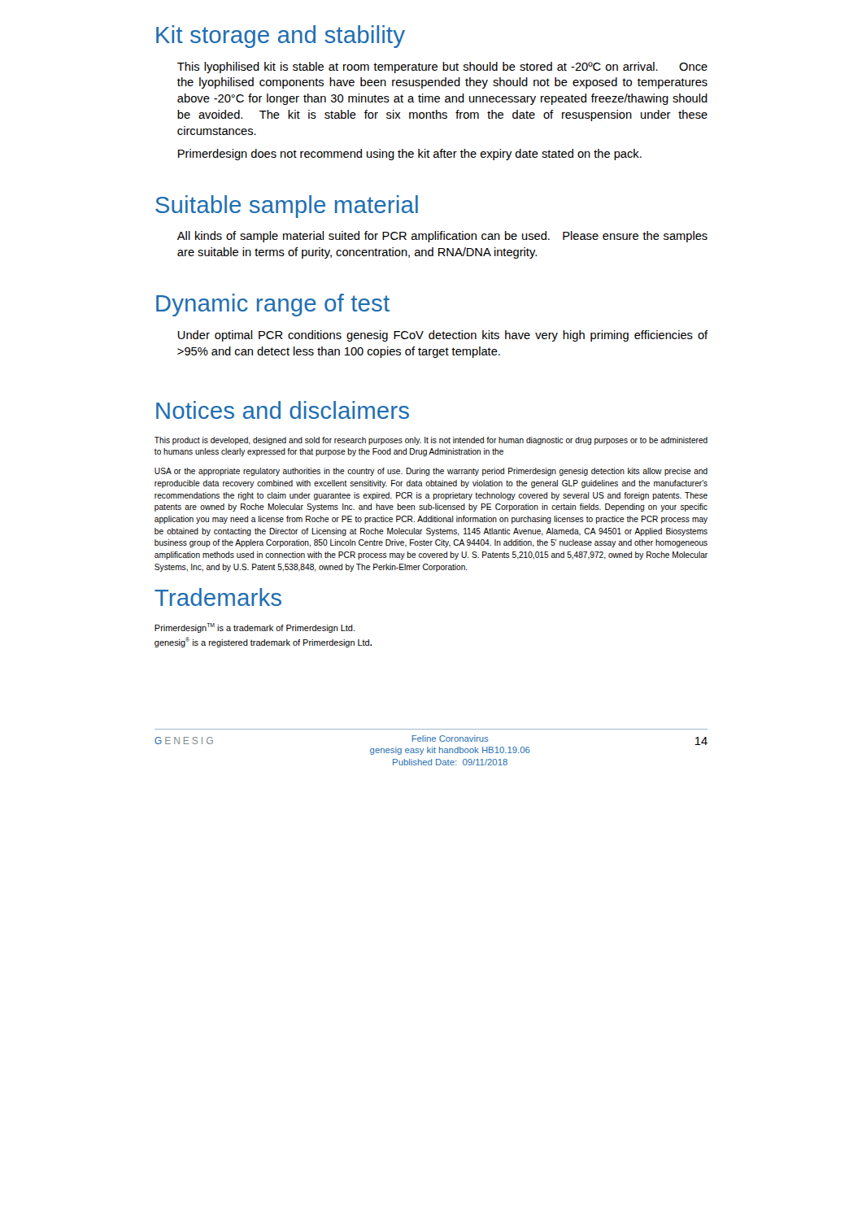Kit storage and stability
This lyophilised kit is stable at room temperature but should be stored at -20ºC on arrival. Once the lyophilised components have been resuspended they should not be exposed to temperatures above -20°C for longer than 30 minutes at a time and unnecessary repeated freeze/thawing should be avoided. The kit is stable for six months from the date of resuspension under these circumstances.
Primerdesign does not recommend using the kit after the expiry date stated on the pack.
Suitable sample material
All kinds of sample material suited for PCR amplification can be used. Please ensure the samples are suitable in terms of purity, concentration, and RNA/DNA integrity.
Dynamic range of test
Under optimal PCR conditions genesig FCoV detection kits have very high priming efficiencies of >95% and can detect less than 100 copies of target template.
Notices and disclaimers
This product is developed, designed and sold for research purposes only. It is not intended for human diagnostic or drug purposes or to be administered to humans unless clearly expressed for that purpose by the Food and Drug Administration in the
USA or the appropriate regulatory authorities in the country of use. During the warranty period Primerdesign genesig detection kits allow precise and reproducible data recovery combined with excellent sensitivity. For data obtained by violation to the general GLP guidelines and the manufacturer's recommendations the right to claim under guarantee is expired. PCR is a proprietary technology covered by several US and foreign patents. These patents are owned by Roche Molecular Systems Inc. and have been sub-licensed by PE Corporation in certain fields. Depending on your specific application you may need a license from Roche or PE to practice PCR. Additional information on purchasing licenses to practice the PCR process may be obtained by contacting the Director of Licensing at Roche Molecular Systems, 1145 Atlantic Avenue, Alameda, CA 94501 or Applied Biosystems business group of the Applera Corporation, 850 Lincoln Centre Drive, Foster City, CA 94404. In addition, the 5' nuclease assay and other homogeneous amplification methods used in connection with the PCR process may be covered by U. S. Patents 5,210,015 and 5,487,972, owned by Roche Molecular Systems, Inc, and by U.S. Patent 5,538,848, owned by The Perkin-Elmer Corporation.
Trademarks
PrimerdesignTM is a trademark of Primerdesign Ltd.
genesig® is a registered trademark of Primerdesign Ltd.
GENESIG
Feline Coronavirus genesig easy kit handbook HB10.19.06 Published Date: 09/11/2018
14